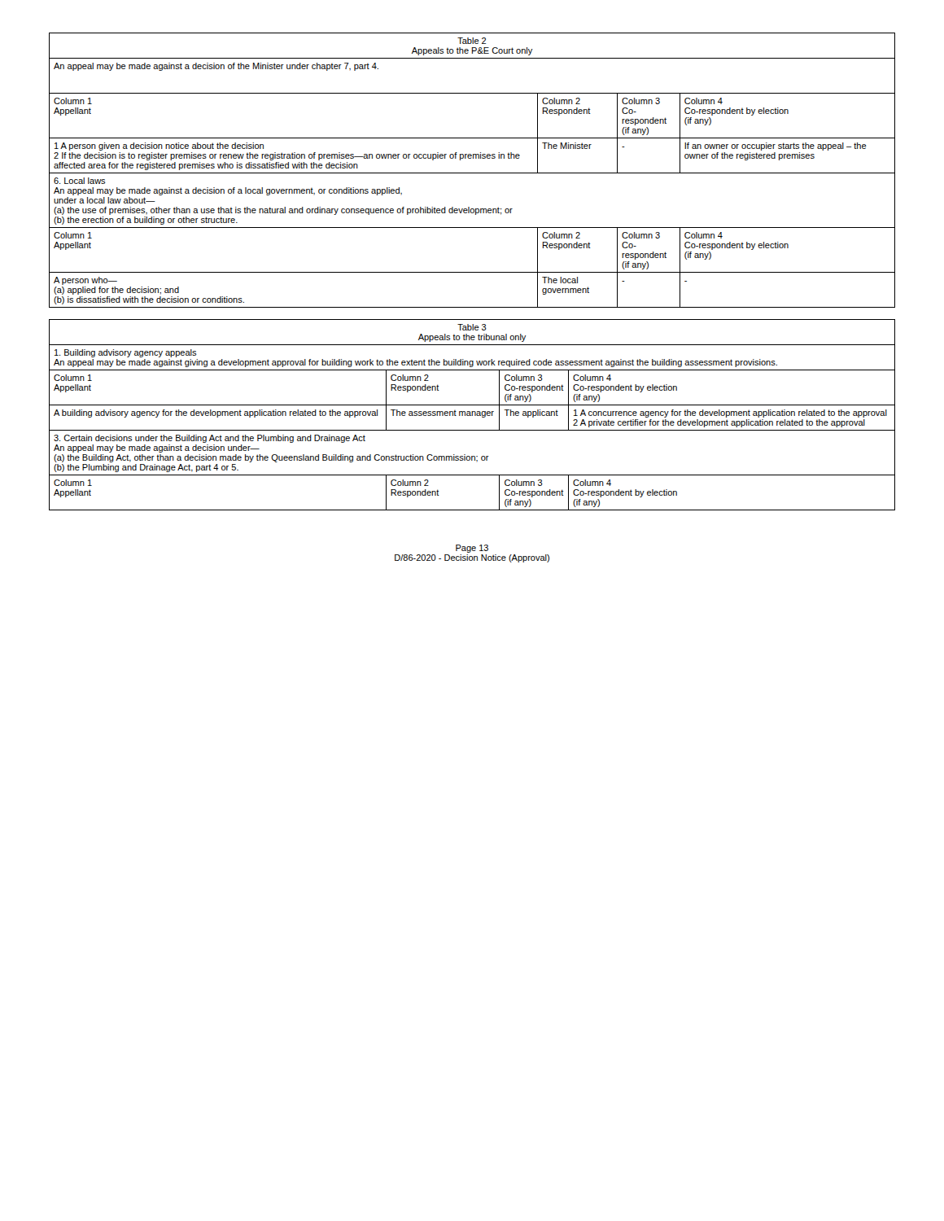| Table 2 Appeals to the P&E Court only |
| An appeal may be made against a decision of the Minister under chapter 7, part 4. |
| Column 1 Appellant | Column 2 Respondent | Column 3 Co-respondent (if any) | Column 4 Co-respondent by election (if any) |
| 1 A person given a decision notice about the decision 2 If the decision is to register premises or renew the registration of premises—an owner or occupier of premises in the affected area for the registered premises who is dissatisfied with the decision | The Minister | - | If an owner or occupier starts the appeal – the owner of the registered premises |
| 6. Local laws An appeal may be made against a decision of a local government, or conditions applied, under a local law about— (a) the use of premises, other than a use that is the natural and ordinary consequence of prohibited development; or (b) the erection of a building or other structure. |
| Column 1 Appellant | Column 2 Respondent | Column 3 Co-respondent (if any) | Column 4 Co-respondent by election (if any) |
| A person who— (a) applied for the decision; and (b) is dissatisfied with the decision or conditions. | The local government | - | - |
| Table 3 Appeals to the tribunal only |
| 1. Building advisory agency appeals An appeal may be made against giving a development approval for building work to the extent the building work required code assessment against the building assessment provisions. |
| Column 1 Appellant | Column 2 Respondent | Column 3 Co-respondent (if any) | Column 4 Co-respondent by election (if any) |
| A building advisory agency for the development application related to the approval | The assessment manager | The applicant | 1 A concurrence agency for the development application related to the approval 2 A private certifier for the development application related to the approval |
| 3. Certain decisions under the Building Act and the Plumbing and Drainage Act An appeal may be made against a decision under— (a) the Building Act, other than a decision made by the Queensland Building and Construction Commission; or (b) the Plumbing and Drainage Act, part 4 or 5. |
| Column 1 Appellant | Column 2 Respondent | Column 3 Co-respondent (if any) | Column 4 Co-respondent by election (if any) |
Page 13
D/86-2020 - Decision Notice (Approval)